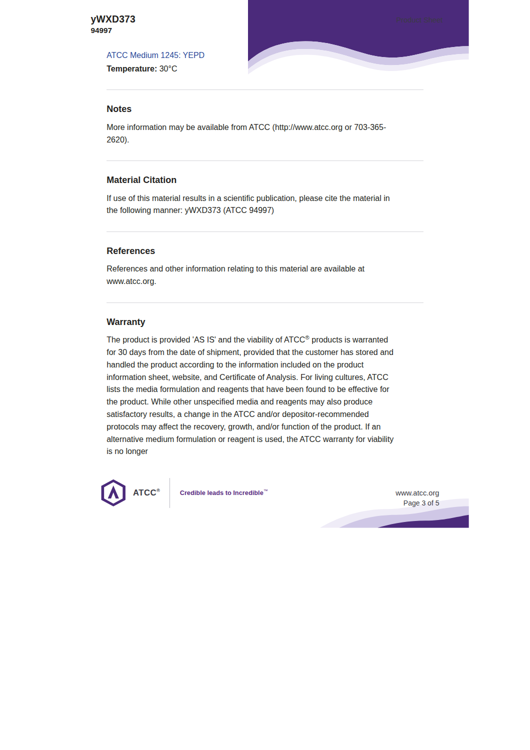yWXD373
94997
Product Sheet
ATCC Medium 1245: YEPD
Temperature: 30°C
Notes
More information may be available from ATCC (http://www.atcc.org or 703-365-2620).
Material Citation
If use of this material results in a scientific publication, please cite the material in the following manner: yWXD373 (ATCC 94997)
References
References and other information relating to this material are available at www.atcc.org.
Warranty
The product is provided 'AS IS' and the viability of ATCC® products is warranted for 30 days from the date of shipment, provided that the customer has stored and handled the product according to the information included on the product information sheet, website, and Certificate of Analysis. For living cultures, ATCC lists the media formulation and reagents that have been found to be effective for the product. While other unspecified media and reagents may also produce satisfactory results, a change in the ATCC and/or depositor-recommended protocols may affect the recovery, growth, and/or function of the product. If an alternative medium formulation or reagent is used, the ATCC warranty for viability is no longer
ATCC®
Credible leads to Incredible™
www.atcc.org
Page 3 of 5